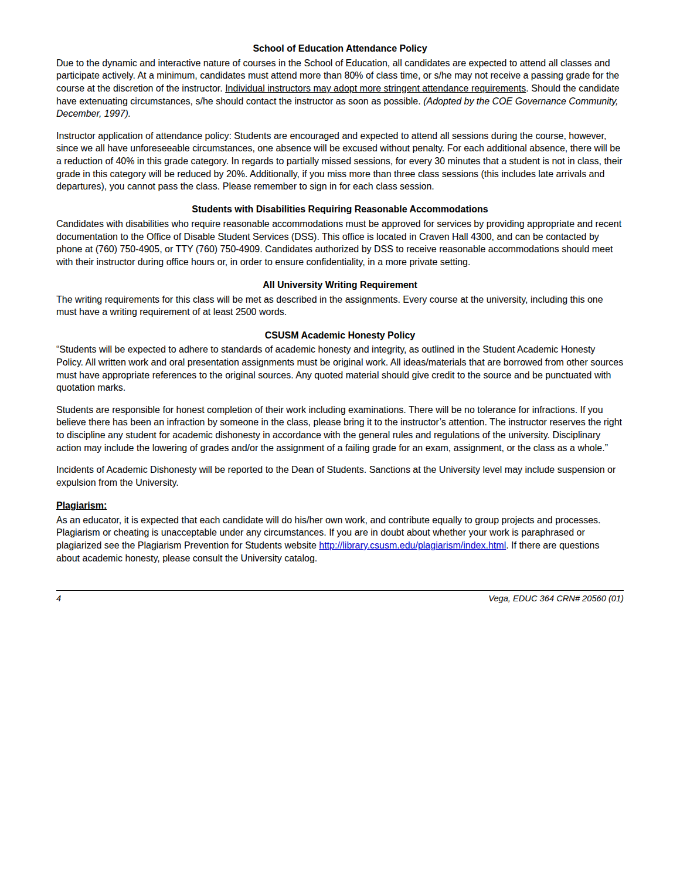School of Education Attendance Policy
Due to the dynamic and interactive nature of courses in the School of Education, all candidates are expected to attend all classes and participate actively. At a minimum, candidates must attend more than 80% of class time, or s/he may not receive a passing grade for the course at the discretion of the instructor. Individual instructors may adopt more stringent attendance requirements. Should the candidate have extenuating circumstances, s/he should contact the instructor as soon as possible. (Adopted by the COE Governance Community, December, 1997).
Instructor application of attendance policy: Students are encouraged and expected to attend all sessions during the course, however, since we all have unforeseeable circumstances, one absence will be excused without penalty. For each additional absence, there will be a reduction of 40% in this grade category. In regards to partially missed sessions, for every 30 minutes that a student is not in class, their grade in this category will be reduced by 20%. Additionally, if you miss more than three class sessions (this includes late arrivals and departures), you cannot pass the class. Please remember to sign in for each class session.
Students with Disabilities Requiring Reasonable Accommodations
Candidates with disabilities who require reasonable accommodations must be approved for services by providing appropriate and recent documentation to the Office of Disable Student Services (DSS). This office is located in Craven Hall 4300, and can be contacted by phone at (760) 750-4905, or TTY (760) 750-4909. Candidates authorized by DSS to receive reasonable accommodations should meet with their instructor during office hours or, in order to ensure confidentiality, in a more private setting.
All University Writing Requirement
The writing requirements for this class will be met as described in the assignments. Every course at the university, including this one must have a writing requirement of at least 2500 words.
CSUSM Academic Honesty Policy
“Students will be expected to adhere to standards of academic honesty and integrity, as outlined in the Student Academic Honesty Policy. All written work and oral presentation assignments must be original work. All ideas/materials that are borrowed from other sources must have appropriate references to the original sources. Any quoted material should give credit to the source and be punctuated with quotation marks.
Students are responsible for honest completion of their work including examinations. There will be no tolerance for infractions. If you believe there has been an infraction by someone in the class, please bring it to the instructor’s attention. The instructor reserves the right to discipline any student for academic dishonesty in accordance with the general rules and regulations of the university. Disciplinary action may include the lowering of grades and/or the assignment of a failing grade for an exam, assignment, or the class as a whole.”
Incidents of Academic Dishonesty will be reported to the Dean of Students. Sanctions at the University level may include suspension or expulsion from the University.
Plagiarism:
As an educator, it is expected that each candidate will do his/her own work, and contribute equally to group projects and processes. Plagiarism or cheating is unacceptable under any circumstances. If you are in doubt about whether your work is paraphrased or plagiarized see the Plagiarism Prevention for Students website http://library.csusm.edu/plagiarism/index.html. If there are questions about academic honesty, please consult the University catalog.
4 Vega, EDUC 364 CRN# 20560 (01)